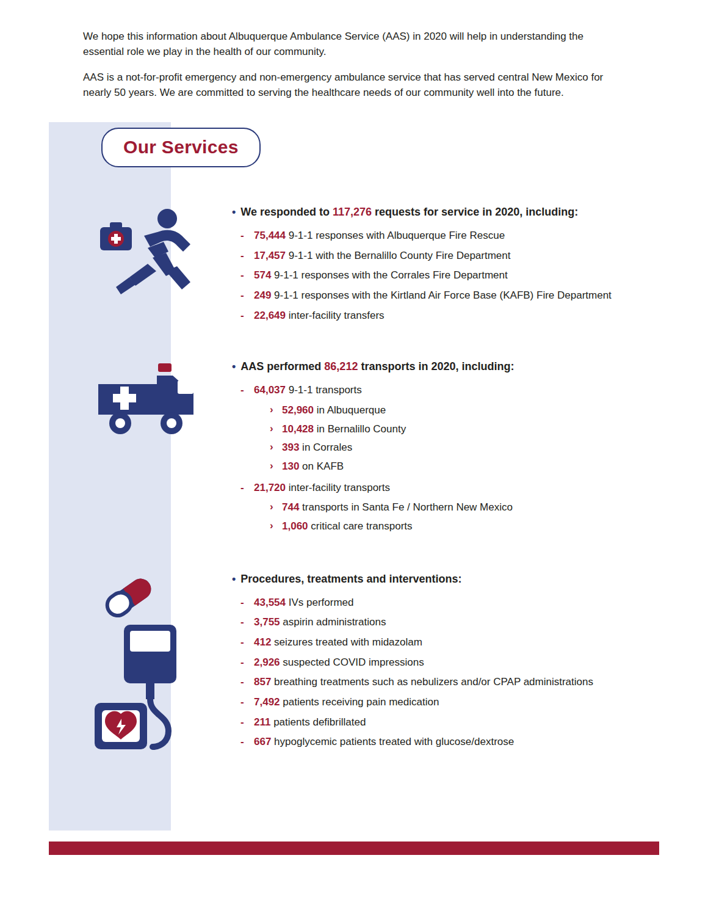We hope this information about Albuquerque Ambulance Service (AAS) in 2020 will help in understanding the essential role we play in the health of our community.
AAS is a not-for-profit emergency and non-emergency ambulance service that has served central New Mexico for nearly 50 years. We are committed to serving the healthcare needs of our community well into the future.
Our Services
We responded to 117,276 requests for service in 2020, including:
75,444 9-1-1 responses with Albuquerque Fire Rescue
17,457 9-1-1 with the Bernalillo County Fire Department
574 9-1-1 responses with the Corrales Fire Department
249 9-1-1 responses with the Kirtland Air Force Base (KAFB) Fire Department
22,649 inter-facility transfers
AAS performed 86,212 transports in 2020, including:
64,037 9-1-1 transports
52,960 in Albuquerque
10,428 in Bernalillo County
393 in Corrales
130 on KAFB
21,720 inter-facility transports
744 transports in Santa Fe / Northern New Mexico
1,060 critical care transports
Procedures, treatments and interventions:
43,554 IVs performed
3,755 aspirin administrations
412 seizures treated with midazolam
2,926 suspected COVID impressions
857 breathing treatments such as nebulizers and/or CPAP administrations
7,492 patients receiving pain medication
211 patients defibrillated
667 hypoglycemic patients treated with glucose/dextrose